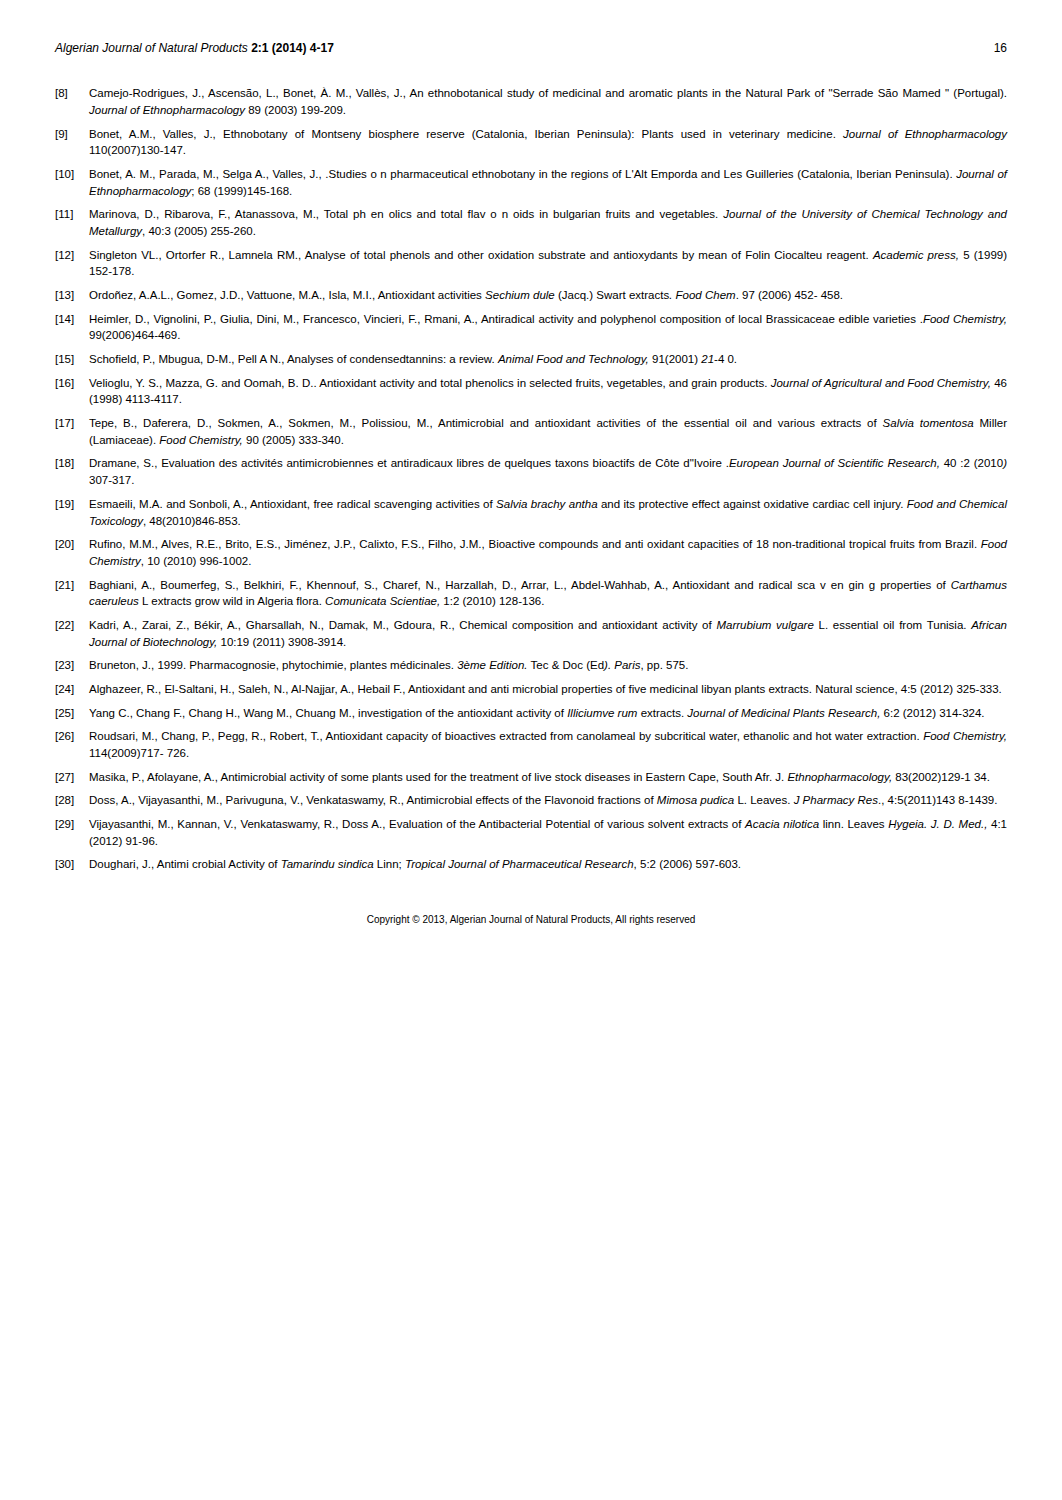Algerian Journal of Natural Products 2:1 (2014) 4-17
16
[8] Camejo-Rodrigues, J., Ascensão, L., Bonet, À. M., Vallès, J., An ethnobotanical study of medicinal and aromatic plants in the Natural Park of "Serrade São Mamed " (Portugal). Journal of Ethnopharmacology 89 (2003) 199-209.
[9] Bonet, A.M., Valles, J., Ethnobotany of Montseny biosphere reserve (Catalonia, Iberian Peninsula): Plants used in veterinary medicine. Journal of Ethnopharmacology 110(2007)130-147.
[10] Bonet, A. M., Parada, M., Selga A., Valles, J., .Studies o n pharmaceutical ethnobotany in the regions of L'Alt Emporda and Les Guilleries (Catalonia, Iberian Peninsula). Journal of Ethnopharmacology; 68 (1999)145-168.
[11] Marinova, D., Ribarova, F., Atanassova, M., Total ph en olics and total flav o n oids in bulgarian fruits and vegetables. Journal of the University of Chemical Technology and Metallurgy, 40:3 (2005) 255-260.
[12] Singleton VL., Ortorfer R., Lamnela RM., Analyse of total phenols and other oxidation substrate and antioxydants by mean of Folin Ciocalteu reagent. Academic press, 5 (1999) 152-178.
[13] Ordoñez, A.A.L., Gomez, J.D., Vattuone, M.A., Isla, M.I., Antioxidant activities Sechium dule (Jacq.) Swart extracts. Food Chem. 97 (2006) 452- 458.
[14] Heimler, D., Vignolini, P., Giulia, Dini, M., Francesco, Vincieri, F., Rmani, A., Antiradical activity and polyphenol composition of local Brassicaceae edible varieties .Food Chemistry, 99(2006)464-469.
[15] Schofield, P., Mbugua, D-M., Pell A N., Analyses of condensedtannins: a review. Animal Food and Technology, 91(2001) 21-4 0.
[16] Velioglu, Y. S., Mazza, G. and Oomah, B. D.. Antioxidant activity and total phenolics in selected fruits, vegetables, and grain products. Journal of Agricultural and Food Chemistry, 46 (1998) 4113-4117.
[17] Tepe, B., Daferera, D., Sokmen, A., Sokmen, M., Polissiou, M., Antimicrobial and antioxidant activities of the essential oil and various extracts of Salvia tomentosa Miller (Lamiaceae). Food Chemistry, 90 (2005) 333-340.
[18] Dramane, S., Evaluation des activités antimicrobiennes et antiradicaux libres de quelques taxons bioactifs de Côte d"Ivoire .European Journal of Scientific Research, 40 :2 (2010) 307-317.
[19] Esmaeili, M.A. and Sonboli, A., Antioxidant, free radical scavenging activities of Salvia brachy antha and its protective effect against oxidative cardiac cell injury. Food and Chemical Toxicology, 48(2010)846-853.
[20] Rufino, M.M., Alves, R.E., Brito, E.S., Jiménez, J.P., Calixto, F.S., Filho, J.M., Bioactive compounds and anti oxidant capacities of 18 non-traditional tropical fruits from Brazil. Food Chemistry, 10 (2010) 996-1002.
[21] Baghiani, A., Boumerfeg, S., Belkhiri, F., Khennouf, S., Charef, N., Harzallah, D., Arrar, L., Abdel-Wahhab, A., Antioxidant and radical sca v en gin g properties of Carthamus caeruleus L extracts grow wild in Algeria flora. Comunicata Scientiae, 1:2 (2010) 128-136.
[22] Kadri, A., Zarai, Z., Békir, A., Gharsallah, N., Damak, M., Gdoura, R., Chemical composition and antioxidant activity of Marrubium vulgare L. essential oil from Tunisia. African Journal of Biotechnology, 10:19 (2011) 3908-3914.
[23] Bruneton, J., 1999. Pharmacognosie, phytochimie, plantes médicinales. 3ème Edition. Tec & Doc (Ed). Paris, pp. 575.
[24] Alghazeer, R., El-Saltani, H., Saleh, N., Al-Najjar, A., Hebail F., Antioxidant and anti microbial properties of five medicinal libyan plants extracts. Natural science, 4:5 (2012) 325-333.
[25] Yang C., Chang F., Chang H., Wang M., Chuang M., investigation of the antioxidant activity of Illiciumve rum extracts. Journal of Medicinal Plants Research, 6:2 (2012) 314-324.
[26] Roudsari, M., Chang, P., Pegg, R., Robert, T., Antioxidant capacity of bioactives extracted from canolameal by subcritical water, ethanolic and hot water extraction. Food Chemistry, 114(2009)717- 726.
[27] Masika, P., Afolayane, A., Antimicrobial activity of some plants used for the treatment of live stock diseases in Eastern Cape, South Afr. J. Ethnopharmacology, 83(2002)129-1 34.
[28] Doss, A., Vijayasanthi, M., Parivuguna, V., Venkataswamy, R., Antimicrobial effects of the Flavonoid fractions of Mimosa pudica L. Leaves. J Pharmacy Res., 4:5(2011)143 8-1439.
[29] Vijayasanthi, M., Kannan, V., Venkataswamy, R., Doss A., Evaluation of the Antibacterial Potential of various solvent extracts of Acacia nilotica linn. Leaves Hygeia. J. D. Med., 4:1 (2012) 91-96.
[30] Doughari, J., Antimi crobial Activity of Tamarindu sindica Linn; Tropical Journal of Pharmaceutical Research, 5:2 (2006) 597-603.
Copyright © 2013, Algerian Journal of Natural Products, All rights reserved